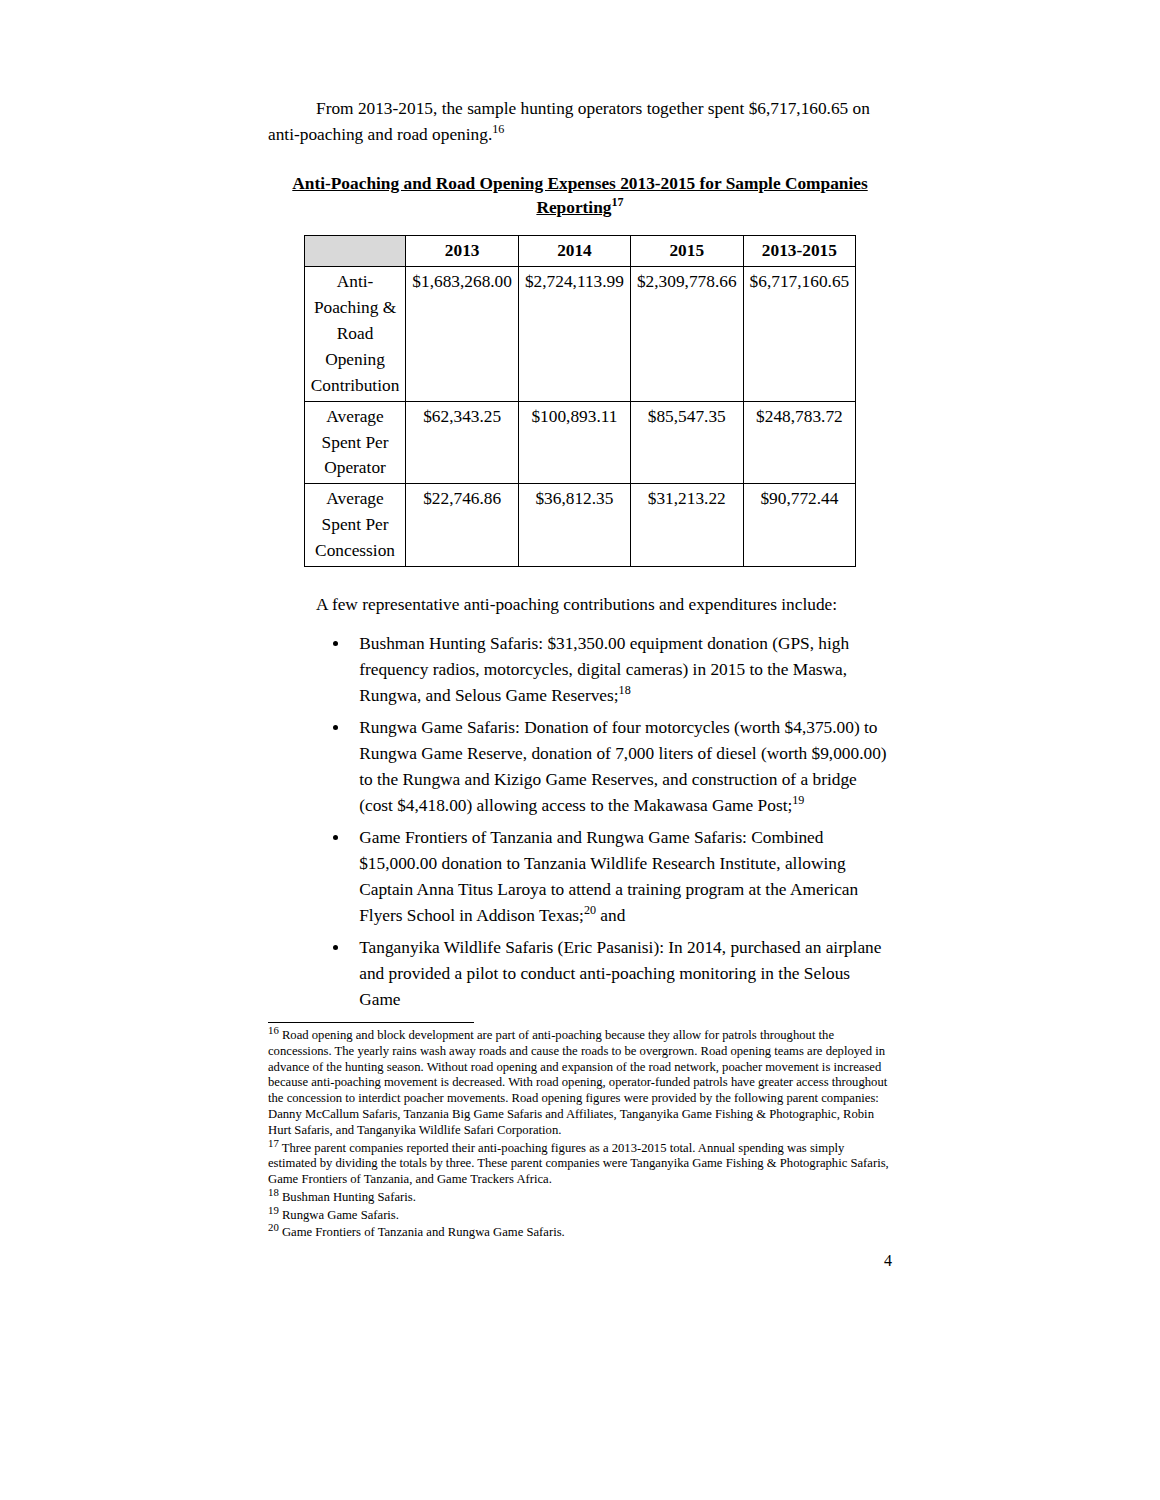From 2013-2015, the sample hunting operators together spent $6,717,160.65 on anti-poaching and road opening.16
Anti-Poaching and Road Opening Expenses 2013-2015 for Sample Companies Reporting17
| | 2013 | 2014 | 2015 | 2013-2015 |
| Anti-Poaching & Road Opening Contribution | $1,683,268.00 | $2,724,113.99 | $2,309,778.66 | $6,717,160.65 |
| Average Spent Per Operator | $62,343.25 | $100,893.11 | $85,547.35 | $248,783.72 |
| Average Spent Per Concession | $22,746.86 | $36,812.35 | $31,213.22 | $90,772.44 |
A few representative anti-poaching contributions and expenditures include:
Bushman Hunting Safaris: $31,350.00 equipment donation (GPS, high frequency radios, motorcycles, digital cameras) in 2015 to the Maswa, Rungwa, and Selous Game Reserves;18
Rungwa Game Safaris: Donation of four motorcycles (worth $4,375.00) to Rungwa Game Reserve, donation of 7,000 liters of diesel (worth $9,000.00) to the Rungwa and Kizigo Game Reserves, and construction of a bridge (cost $4,418.00) allowing access to the Makawasa Game Post;19
Game Frontiers of Tanzania and Rungwa Game Safaris: Combined $15,000.00 donation to Tanzania Wildlife Research Institute, allowing Captain Anna Titus Laroya to attend a training program at the American Flyers School in Addison Texas;20 and
Tanganyika Wildlife Safaris (Eric Pasanisi): In 2014, purchased an airplane and provided a pilot to conduct anti-poaching monitoring in the Selous Game
16 Road opening and block development are part of anti-poaching because they allow for patrols throughout the concessions. The yearly rains wash away roads and cause the roads to be overgrown. Road opening teams are deployed in advance of the hunting season. Without road opening and expansion of the road network, poacher movement is increased because anti-poaching movement is decreased. With road opening, operator-funded patrols have greater access throughout the concession to interdict poacher movements. Road opening figures were provided by the following parent companies: Danny McCallum Safaris, Tanzania Big Game Safaris and Affiliates, Tanganyika Game Fishing & Photographic, Robin Hurt Safaris, and Tanganyika Wildlife Safari Corporation.
17 Three parent companies reported their anti-poaching figures as a 2013-2015 total. Annual spending was simply estimated by dividing the totals by three. These parent companies were Tanganyika Game Fishing & Photographic Safaris, Game Frontiers of Tanzania, and Game Trackers Africa.
18 Bushman Hunting Safaris.
19 Rungwa Game Safaris.
20 Game Frontiers of Tanzania and Rungwa Game Safaris.
4